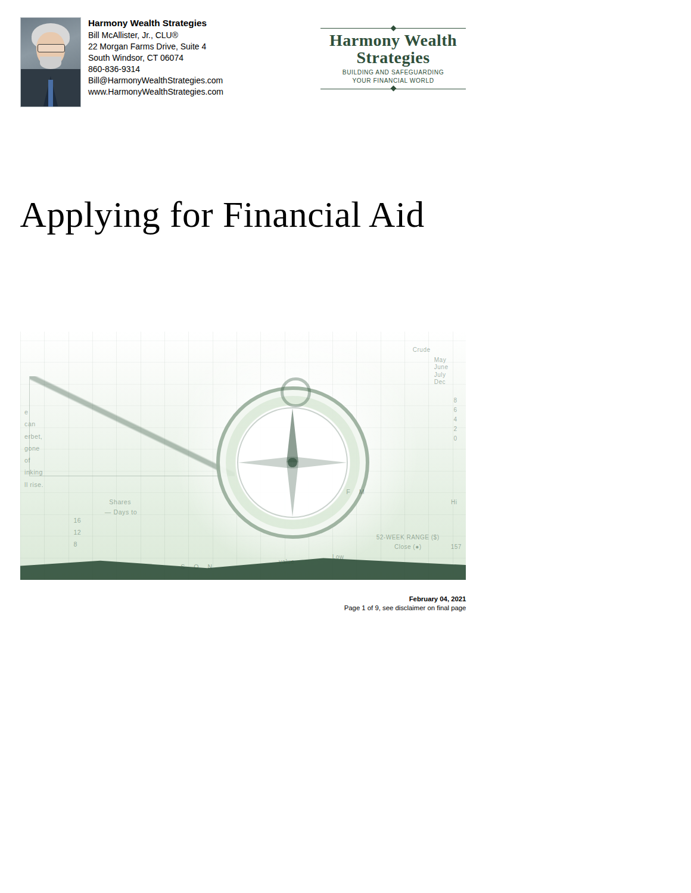Harmony Wealth Strategies
Bill McAllister, Jr., CLU®
22 Morgan Farms Drive, Suite 4
South Windsor, CT 06074
860-836-9314
Bill@HarmonyWealthStrategies.com
www.HarmonyWealthStrategies.com
Harmony Wealth
Strategies
BUILDING AND SAFEGUARDING
YOUR FINANCIAL WORLD
Applying for Financial Aid
Shares — Days to 52-WEEK RANGE ($) Close (●) value Low Hi 157 Crude May
June
July
Dec 8
6
4
2
0 F M S O N e
can
erbet,
gone
of
inking
ll rise. 16
12
8
February 04, 2021
Page 1 of 9, see disclaimer on final page